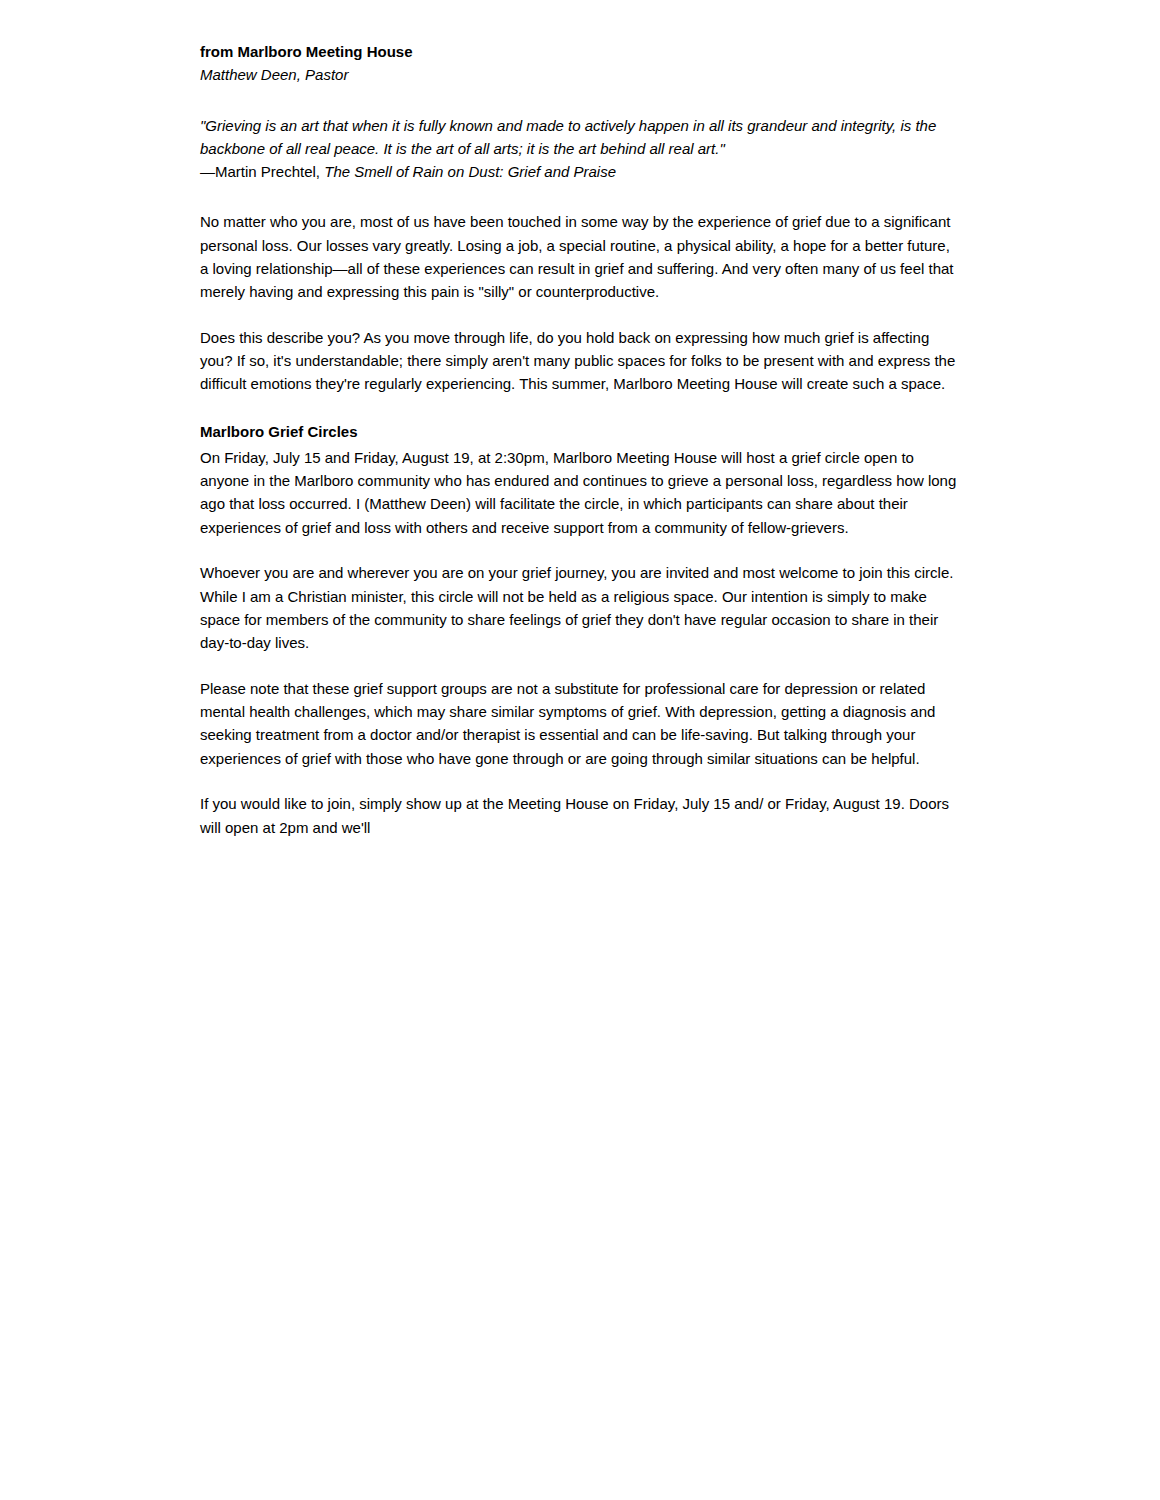from Marlboro Meeting House
Matthew Deen, Pastor
"Grieving is an art that when it is fully known and made to actively happen in all its grandeur and integrity, is the backbone of all real peace. It is the art of all arts; it is the art behind all real art."
—Martin Prechtel, The Smell of Rain on Dust: Grief and Praise
No matter who you are, most of us have been touched in some way by the experience of grief due to a significant personal loss. Our losses vary greatly. Losing a job, a special routine, a physical ability, a hope for a better future, a loving relationship—all of these experiences can result in grief and suffering. And very often many of us feel that merely having and expressing this pain is "silly" or counterproductive.
Does this describe you? As you move through life, do you hold back on expressing how much grief is affecting you? If so, it's understandable; there simply aren't many public spaces for folks to be present with and express the difficult emotions they're regularly experiencing. This summer, Marlboro Meeting House will create such a space.
Marlboro Grief Circles
On Friday, July 15 and Friday, August 19, at 2:30pm, Marlboro Meeting House will host a grief circle open to anyone in the Marlboro community who has endured and continues to grieve a personal loss, regardless how long ago that loss occurred. I (Matthew Deen) will facilitate the circle, in which participants can share about their experiences of grief and loss with others and receive support from a community of fellow-grievers.
Whoever you are and wherever you are on your grief journey, you are invited and most welcome to join this circle. While I am a Christian minister, this circle will not be held as a religious space. Our intention is simply to make space for members of the community to share feelings of grief they don't have regular occasion to share in their day-to-day lives.
Please note that these grief support groups are not a substitute for professional care for depression or related mental health challenges, which may share similar symptoms of grief. With depression, getting a diagnosis and seeking treatment from a doctor and/or therapist is essential and can be life-saving. But talking through your experiences of grief with those who have gone through or are going through similar situations can be helpful.
If you would like to join, simply show up at the Meeting House on Friday, July 15 and/ or Friday, August 19. Doors will open at 2pm and we'll